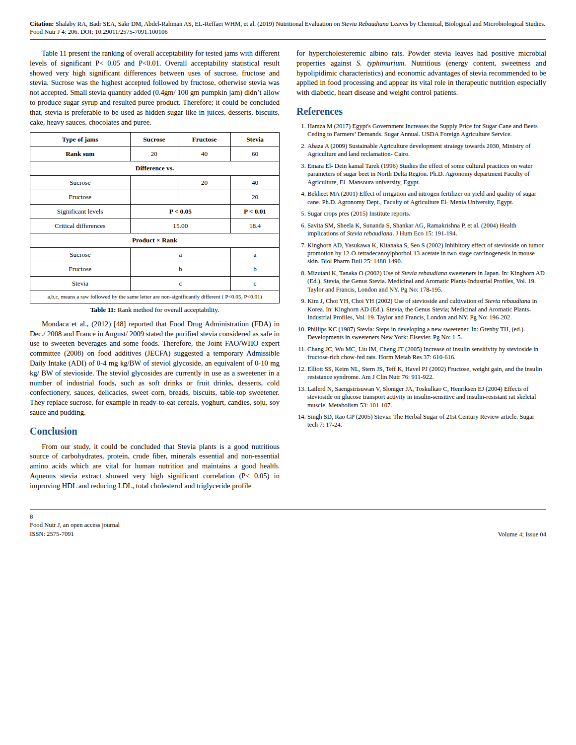Citation: Shalaby RA, Badr SEA, Sakr DM, Abdel-Rahman AS, EL-Reffaei WHM, et al. (2019) Nutritional Evaluation on Stevia Rebaudiana Leaves by Chemical, Biological and Microbiological Studies. Food Nutr J 4: 206. DOI: 10.29011/2575-7091.100106
Table 11 present the ranking of overall acceptability for tested jams with different levels of significant P< 0.05 and P<0.01. Overall acceptability statistical result showed very high significant differences between uses of sucrose, fructose and stevia. Sucrose was the highest accepted followed by fructose, otherwise stevia was not accepted. Small stevia quantity added (0.4gm/ 100 gm pumpkin jam) didn’t allow to produce sugar syrup and resulted puree product. Therefore; it could be concluded that, stevia is preferable to be used as hidden sugar like in juices, desserts, biscuits, cake, heavy sauces, chocolates and puree.
| Type of jams | Sucrose | Fructose | Stevia |
| --- | --- | --- | --- |
| Rank sum | 20 | 40 | 60 |
| Difference vs. |
| Sucrose | | 20 | 40 |
| Fructose | | | 20 |
| Significant levels | P < 0.05 | P < 0.01 |
| Critical differences | 15.00 | 18.4 |
| Product × Rank |
| Sucrose | a | a |
| Fructose | b | b |
| Stevia | c | c |
| a,b,c, means a raw followed by the same letter are non-significantly different ( P<0.05, P<0.01) |
Table 11: Rank method for overall acceptability.
Mondaca et al., (2012) [48] reported that Food Drug Administration (FDA) in Dec./ 2008 and France in August/ 2009 stated the purified stevia considered as safe in use to sweeten beverages and some foods. Therefore, the Joint FAO/WHO expert committee (2008) on food additives (JECFA) suggested a temporary Admissible Daily Intake (ADI) of 0-4 mg kg/BW of steviol glycoside, an equivalent of 0-10 mg kg/ BW of stevioside. The steviol glycosides are currently in use as a sweetener in a number of industrial foods, such as soft drinks or fruit drinks, desserts, cold confectionery, sauces, delicacies, sweet corn, breads, biscuits, table-top sweetener. They replace sucrose, for example in ready-to-eat cereals, yoghurt, candies, soju, soy sauce and pudding.
Conclusion
From our study, it could be concluded that Stevia plants is a good nutritious source of carbohydrates, protein, crude fiber, minerals essential and non-essential amino acids which are vital for human nutrition and maintains a good health. Aqueous stevia extract showed very high significant correlation (P< 0.05) in improving HDL and reducing LDL, total cholesterol and triglyceride profile
for hypercholesteremic albino rats. Powder stevia leaves had positive microbial properties against S. typhimurium. Nutritious (energy content, sweetness and hypolipidimic characteristics) and economic advantages of stevia recommended to be applied in food processing and appear its vital role in therapeutic nutrition especially with diabetic, heart disease and weight control patients.
References
Hamza M (2017) Egypt's Government Increases the Supply Price for Sugar Cane and Beets Ceding to Farmers’ Demands. Sugar Annual. USDA Foreign Agriculture Service.
Abaza A (2009) Sustainable Agriculture development strategy towards 2030, Ministry of Agriculture and land reclamation- Cairo.
Emara El- Dein kamal Tarek (1996) Studies the effect of some cultural practices on water parameters of sugar beet in North Delta Region. Ph.D. Agronomy department Faculty of Agriculture, El- Mansoura university, Egypt.
Bekheet MA (2001) Effect of irrigation and nitrogen fertilizer on yield and quality of sugar cane. Ph.D. Agronomy Dept., Faculty of Agriculture El- Menia University, Egypt.
Sugar crops pres (2015) Institute reports.
Savita SM, Sheela K, Sunanda S, Shankar AG, Ramakrishna P, et al. (2004) Health implications of Stevia rebaudiana. J Hum Eco 15: 191-194.
Kinghorn AD, Yasukawa K, Kitanaka S, Seo S (2002) Inhibitory effect of stevioside on tumor promotion by 12-O-tetradecanoylphorbol-13-acetate in two-stage carcinogenesis in mouse skin. Biol Pharm Bull 25: 1488-1490.
Mizutani K, Tanaka O (2002) Use of Stevia rebaudiana sweeteners in Japan. In: Kinghorn AD (Ed.). Stevia, the Genus Stevia. Medicinal and Aromatic Plants-Industrial Profiles, Vol. 19. Taylor and Francis, London and NY. Pg No: 178-195.
Kim J, Choi YH, Choi YH (2002) Use of stevioside and cultivation of Stevia rebaudiana in Korea. In: Kinghorn AD (Ed.). Stevia, the Genus Stevia; Medicinal and Aromatic Plants-Industrial Profiles, Vol. 19. Taylor and Francis, London and NY. Pg No: 196-202.
Phillips KC (1987) Stevia: Steps in developing a new sweetener. In: Grenby TH, (ed.). Developments in sweeteners New York: Elsevier. Pg No: 1-5.
Chang JC, Wu MC, Liu IM, Cheng JT (2005) Increase of insulin sensitivity by stevioside in fructose-rich chow-fed rats. Horm Metab Res 37: 610-616.
Elliott SS, Keim NL, Stern JS, Teff K, Havel PJ (2002) Fructose, weight gain, and the insulin resistance syndrome. Am J Clin Nutr 76: 911-922.
Lailerd N, Saengsirisuwan V, Sloniger JA, Toskulkao C, Henriksen EJ (2004) Effects of stevioside on glucose transport activity in insulin-sensitive and insulin-resistant rat skeletal muscle. Metabolism 53: 101-107.
Singh SD, Rao GP (2005) Stevia: The Herbal Sugar of 21st Century Review article. Sugar tech 7: 17-24.
8
Food Nutr J, an open access journal
ISSN: 2575-7091
Volume 4; Issue 04